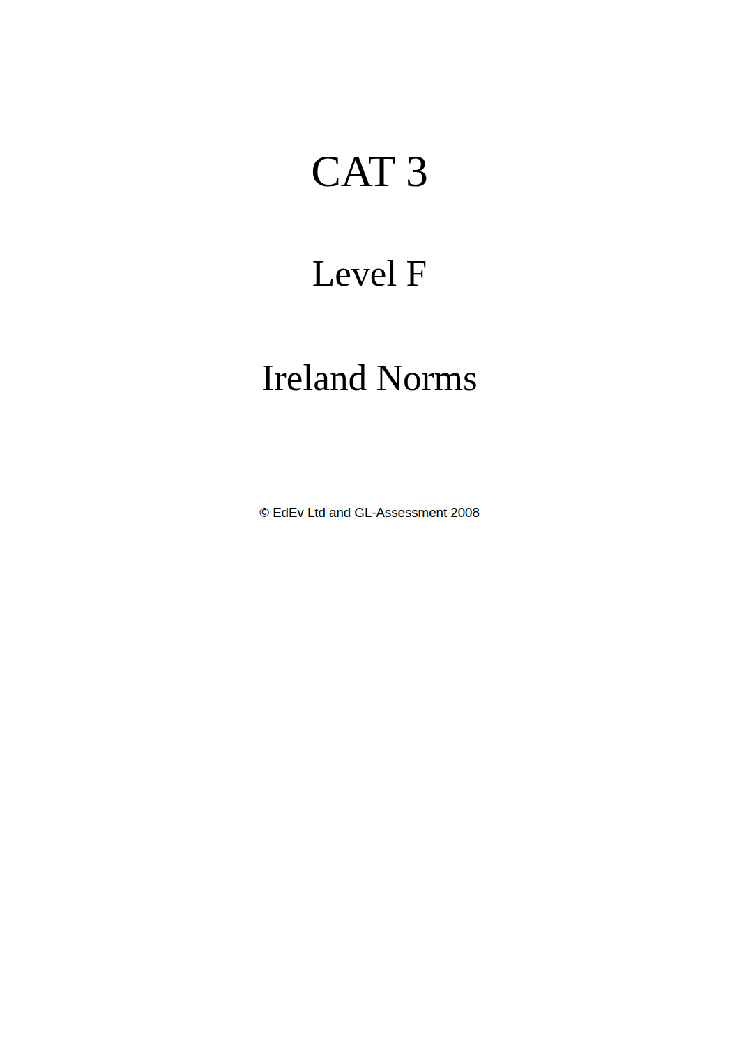CAT 3
Level F
Ireland Norms
© EdEv Ltd and GL-Assessment 2008